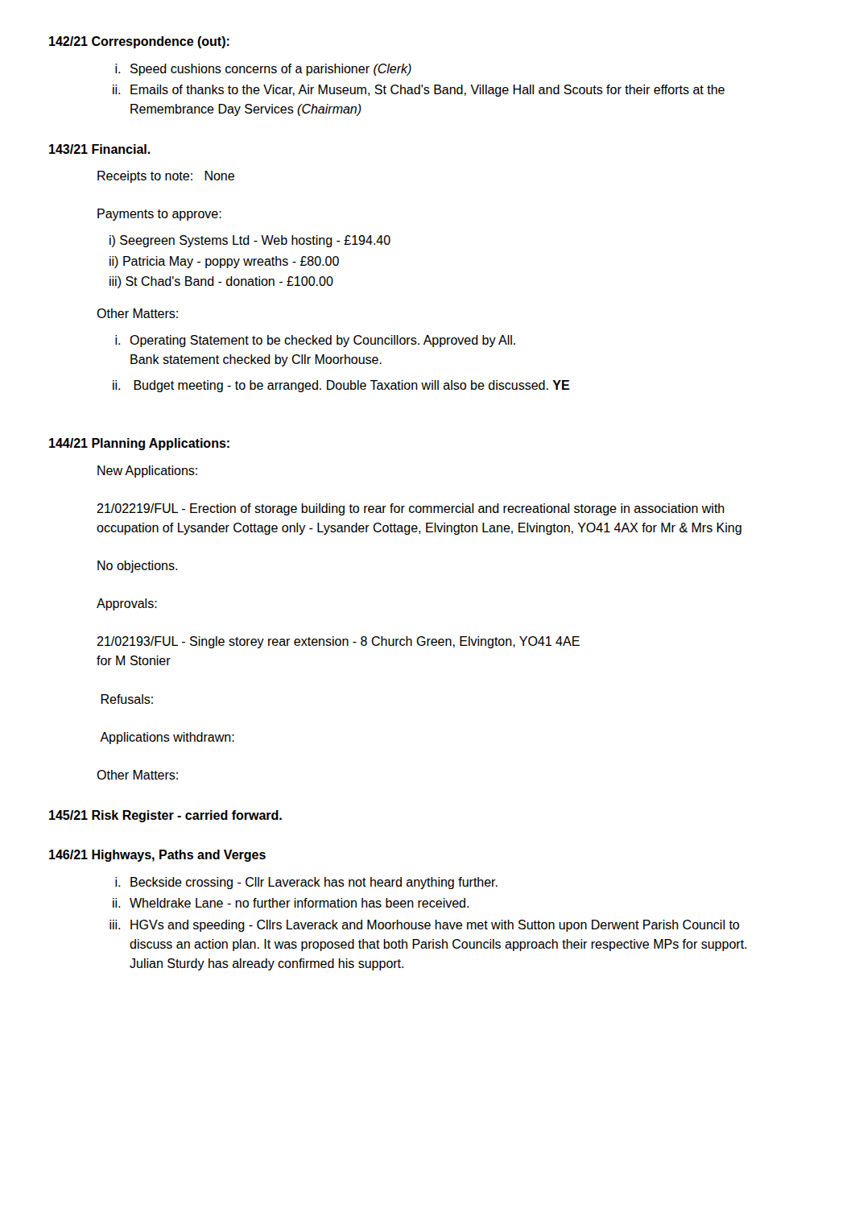142/21 Correspondence (out):
Speed cushions concerns of a parishioner (Clerk)
Emails of thanks to the Vicar, Air Museum, St Chad's Band, Village Hall and Scouts for their efforts at the Remembrance Day Services (Chairman)
143/21 Financial.
Receipts to note: None
Payments to approve:
i) Seegreen Systems Ltd - Web hosting - £194.40
ii) Patricia May - poppy wreaths - £80.00
iii) St Chad's Band - donation - £100.00
Other Matters:
Operating Statement to be checked by Councillors. Approved by All.
Bank statement checked by Cllr Moorhouse.
Budget meeting - to be arranged. Double Taxation will also be discussed. YE
144/21 Planning Applications:
New Applications:
21/02219/FUL - Erection of storage building to rear for commercial and recreational storage in association with occupation of Lysander Cottage only - Lysander Cottage, Elvington Lane, Elvington, YO41 4AX for Mr & Mrs King
No objections.
Approvals:
21/02193/FUL - Single storey rear extension - 8 Church Green, Elvington, YO41 4AE
for M Stonier
Refusals:
Applications withdrawn:
Other Matters:
145/21 Risk Register - carried forward.
146/21 Highways, Paths and Verges
Beckside crossing - Cllr Laverack has not heard anything further.
Wheldrake Lane - no further information has been received.
HGVs and speeding - Cllrs Laverack and Moorhouse have met with Sutton upon Derwent Parish Council to discuss an action plan. It was proposed that both Parish Councils approach their respective MPs for support. Julian Sturdy has already confirmed his support.